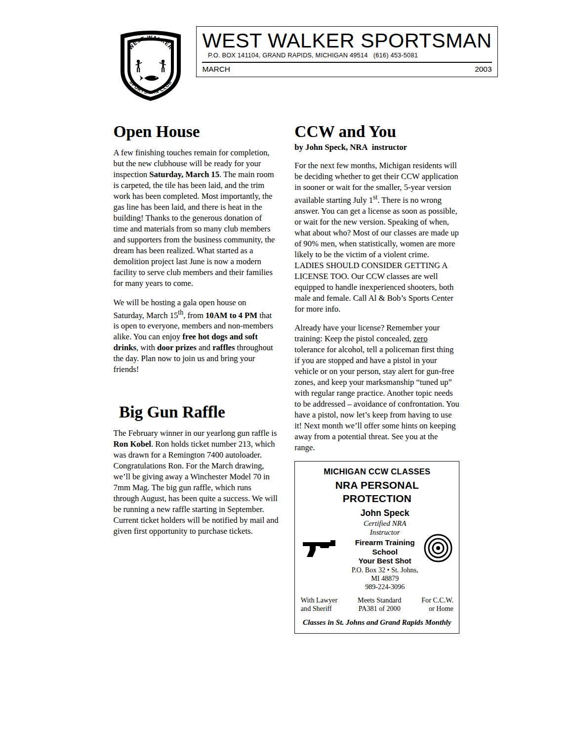WEST WALKER SPORTSMAN CLUB
WEST WALKER SPORTSMAN
P.O. BOX 141104, GRAND RAPIDS, MICHIGAN 49514 (616) 453-5081
MARCH 2003
Open House
A few finishing touches remain for completion, but the new clubhouse will be ready for your inspection Saturday, March 15. The main room is carpeted, the tile has been laid, and the trim work has been completed. Most importantly, the gas line has been laid, and there is heat in the building! Thanks to the generous donation of time and materials from so many club members and supporters from the business community, the dream has been realized. What started as a demolition project last June is now a modern facility to serve club members and their families for many years to come.
We will be hosting a gala open house on Saturday, March 15th, from 10AM to 4 PM that is open to everyone, members and non-members alike. You can enjoy free hot dogs and soft drinks, with door prizes and raffles throughout the day. Plan now to join us and bring your friends!
Big Gun Raffle
The February winner in our yearlong gun raffle is Ron Kobel. Ron holds ticket number 213, which was drawn for a Remington 7400 autoloader. Congratulations Ron. For the March drawing, we’ll be giving away a Winchester Model 70 in 7mm Mag. The big gun raffle, which runs through August, has been quite a success. We will be running a new raffle starting in September. Current ticket holders will be notified by mail and given first opportunity to purchase tickets.
CCW and You
by John Speck, NRA instructor
For the next few months, Michigan residents will be deciding whether to get their CCW application in sooner or wait for the smaller, 5-year version available starting July 1st. There is no wrong answer. You can get a license as soon as possible, or wait for the new version. Speaking of when, what about who? Most of our classes are made up of 90% men, when statistically, women are more likely to be the victim of a violent crime. LADIES SHOULD CONSIDER GETTING A LICENSE TOO. Our CCW classes are well equipped to handle inexperienced shooters, both male and female. Call Al & Bob’s Sports Center for more info.
Already have your license? Remember your training: Keep the pistol concealed, zero tolerance for alcohol, tell a policeman first thing if you are stopped and have a pistol in your vehicle or on your person, stay alert for gun-free zones, and keep your marksmanship “tuned up” with regular range practice. Another topic needs to be addressed – avoidance of confrontation. You have a pistol, now let’s keep from having to use it! Next month we’ll offer some hints on keeping away from a potential threat. See you at the range.
MICHIGAN CCW CLASSES
NRA PERSONAL PROTECTION
John Speck
Certified NRA Instructor
Firearm Training School
Your Best Shot
P.O. Box 32 • St. Johns, MI 48879
989-224-3096
With Lawyer
and Sheriff
Meets Standard
PA381 of 2000
For C.C.W.
or Home
Classes in St. Johns and Grand Rapids Monthly